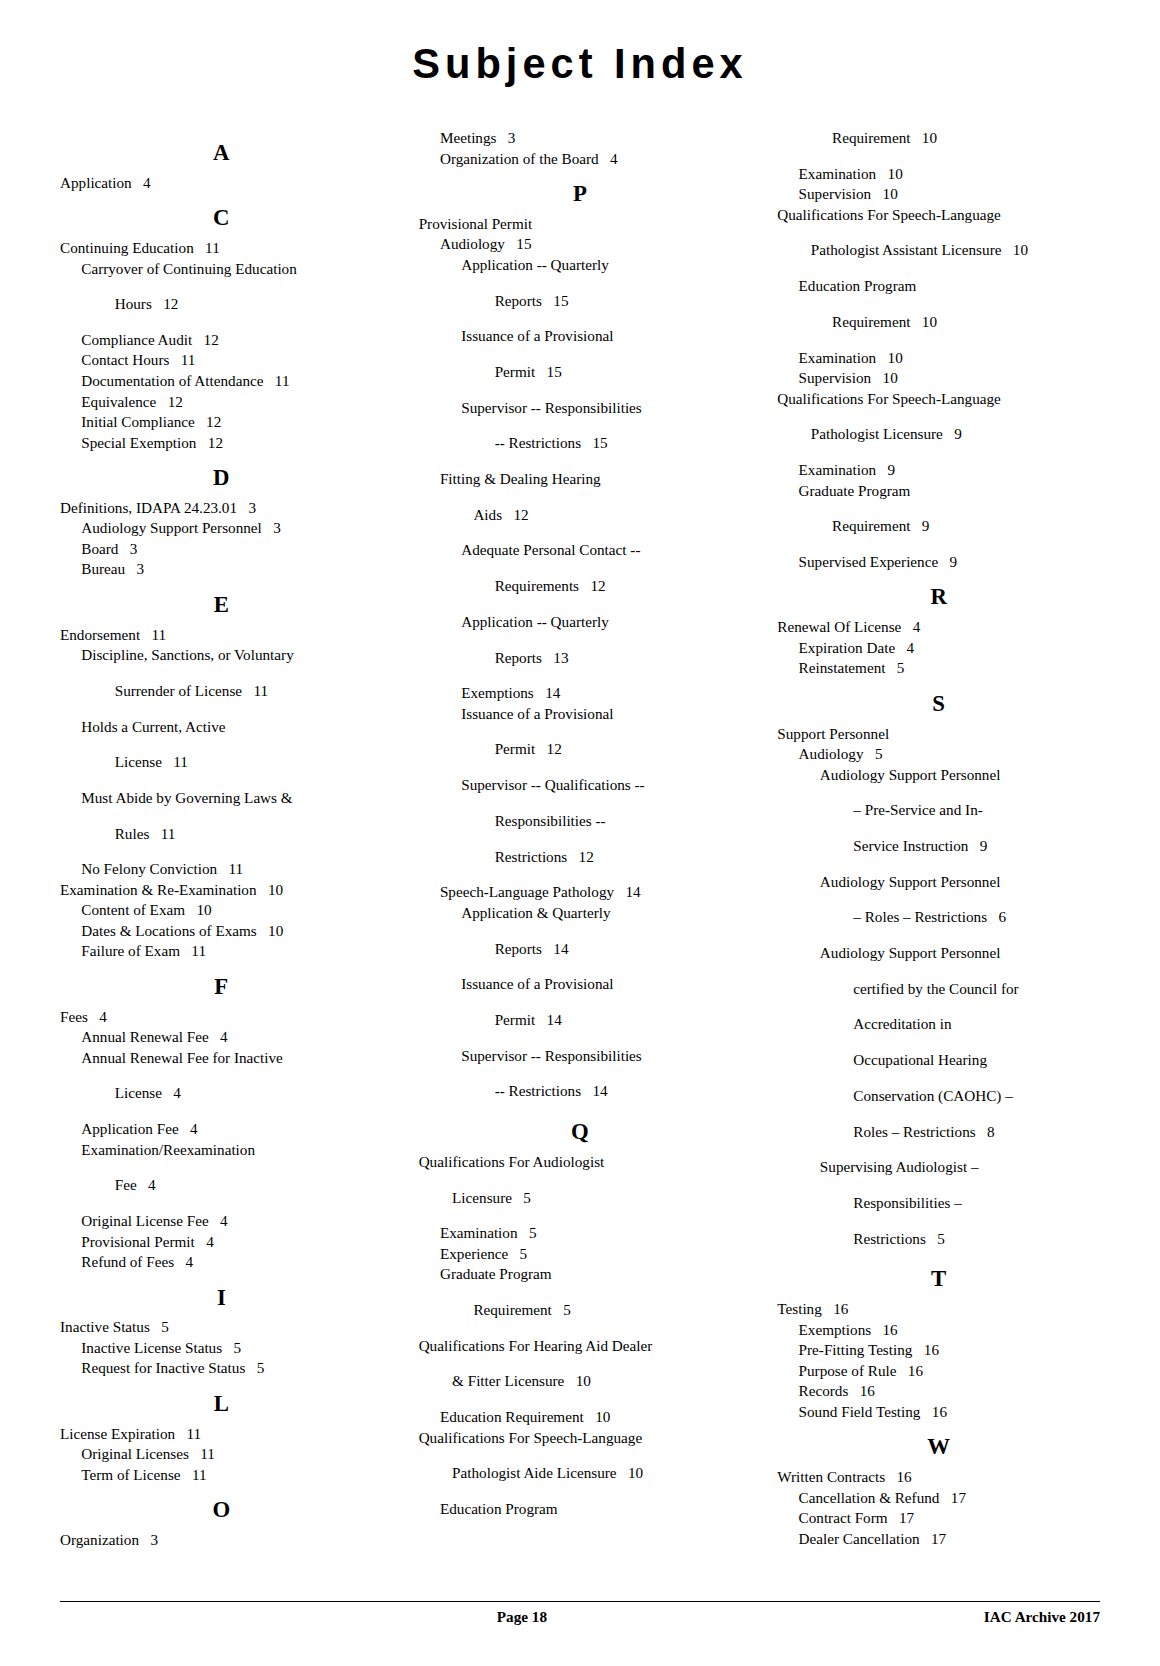Subject Index
A
Application 4
C
Continuing Education 11
Carryover of Continuing Education
Hours 12
Compliance Audit 12
Contact Hours 11
Documentation of Attendance 11
Equivalence 12
Initial Compliance 12
Special Exemption 12
D
Definitions, IDAPA 24.23.01 3
Audiology Support Personnel 3
Board 3
Bureau 3
E
Endorsement 11
Discipline, Sanctions, or Voluntary
Surrender of License 11
Holds a Current, Active
License 11
Must Abide by Governing Laws &
Rules 11
No Felony Conviction 11
Examination & Re-Examination 10
Content of Exam 10
Dates & Locations of Exams 10
Failure of Exam 11
F
Fees 4
Annual Renewal Fee 4
Annual Renewal Fee for Inactive
License 4
Application Fee 4
Examination/Reexamination
Fee 4
Original License Fee 4
Provisional Permit 4
Refund of Fees 4
I
Inactive Status 5
Inactive License Status 5
Request for Inactive Status 5
L
License Expiration 11
Original Licenses 11
Term of License 11
O
Organization 3
Meetings 3
Organization of the Board 4
P
Provisional Permit
Audiology 15
Application -- Quarterly
Reports 15
Issuance of a Provisional
Permit 15
Supervisor -- Responsibilities
-- Restrictions 15
Fitting & Dealing Hearing
Aids 12
Adequate Personal Contact --
Requirements 12
Application -- Quarterly
Reports 13
Exemptions 14
Issuance of a Provisional
Permit 12
Supervisor -- Qualifications --
Responsibilities --
Restrictions 12
Speech-Language Pathology 14
Application & Quarterly
Reports 14
Issuance of a Provisional
Permit 14
Supervisor -- Responsibilities
-- Restrictions 14
Q
Qualifications For Audiologist
Licensure 5
Examination 5
Experience 5
Graduate Program
Requirement 5
Qualifications For Hearing Aid Dealer
& Fitter Licensure 10
Education Requirement 10
Qualifications For Speech-Language
Pathologist Aide Licensure 10
Education Program
Requirement 10
Examination 10
Supervision 10
Qualifications For Speech-Language
Pathologist Assistant Licensure 10
Education Program
Requirement 10
Examination 10
Supervision 10
Qualifications For Speech-Language
Pathologist Licensure 9
Examination 9
Graduate Program
Requirement 9
Supervised Experience 9
R
Renewal Of License 4
Expiration Date 4
Reinstatement 5
S
Support Personnel
Audiology 5
Audiology Support Personnel
– Pre-Service and In-
Service Instruction 9
Audiology Support Personnel
– Roles – Restrictions 6
Audiology Support Personnel
certified by the Council for
Accreditation in
Occupational Hearing
Conservation (CAOHC) –
Roles – Restrictions 8
Supervising Audiologist –
Responsibilities –
Restrictions 5
T
Testing 16
Exemptions 16
Pre-Fitting Testing 16
Purpose of Rule 16
Records 16
Sound Field Testing 16
W
Written Contracts 16
Cancellation & Refund 17
Contract Form 17
Dealer Cancellation 17
Page 18 IAC Archive 2017